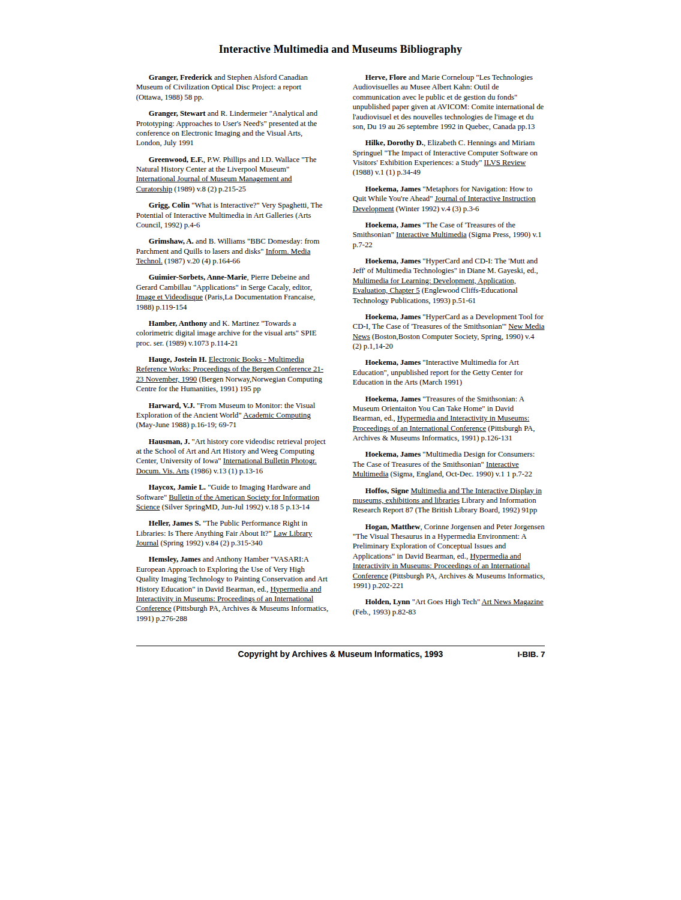Interactive Multimedia and Museums Bibliography
Granger, Frederick and Stephen Alsford Canadian Museum of Civilization Optical Disc Project: a report (Ottawa, 1988) 58 pp.
Granger, Stewart and R. Lindermeier "Analytical and Prototyping: Approaches to User's Need's" presented at the conference on Electronic Imaging and the Visual Arts, London, July 1991
Greenwood, E.F., P.W. Phillips and I.D. Wallace "The Natural History Center at the Liverpool Museum" International Journal of Museum Management and Curatorship (1989) v.8 (2) p.215-25
Grigg, Colin "What is Interactive?" Very Spaghetti, The Potential of Interactive Multimedia in Art Galleries (Arts Council, 1992) p.4-6
Grimshaw, A. and B. Williams "BBC Domesday: from Parchment and Quills to lasers and disks" Inform. Media Technol. (1987) v.20 (4) p.164-66
Guimier-Sorbets, Anne-Marie, Pierre Debeine and Gerard Cambillau "Applications" in Serge Cacaly, editor, Image et Videodisque (Paris,La Documentation Francaise, 1988) p.119-154
Hamber, Anthony and K. Martinez "Towards a colorimetric digital image archive for the visual arts" SPIE proc. ser. (1989) v.1073 p.114-21
Hauge, Jostein H. Electronic Books - Multimedia Reference Works: Proceedings of the Bergen Conference 21-23 November, 1990 (Bergen Norway,Norwegian Computing Centre for the Humanities, 1991) 195 pp
Harward, V.J. "From Museum to Monitor: the Visual Exploration of the Ancient World" Academic Computing (May-June 1988) p.16-19; 69-71
Hausman, J. "Art history core videodisc retrieval project at the School of Art and Art History and Weeg Computing Center, University of Iowa" International Bulletin Photogr. Docum. Vis. Arts (1986) v.13 (1) p.13-16
Haycox, Jamie L. "Guide to Imaging Hardware and Software" Bulletin of the American Society for Information Science (Silver SpringMD, Jun-Jul 1992) v.18 5 p.13-14
Heller, James S. "The Public Performance Right in Libraries: Is There Anything Fair About It?" Law Library Journal (Spring 1992) v.84 (2) p.315-340
Hemsley, James and Anthony Hamber "VASARI:A European Approach to Exploring the Use of Very High Quality Imaging Technology to Painting Conservation and Art History Education" in David Bearman, ed., Hypermedia and Interactivity in Museums: Proceedings of an International Conference (Pittsburgh PA, Archives & Museums Informatics, 1991) p.276-288
Herve, Flore and Marie Corneloup "Les Technologies Audiovisuelles au Musee Albert Kahn: Outil de communication avec le public et de gestion du fonds" unpublished paper given at AVICOM: Comite international de l'audiovisuel et des nouvelles technologies de l'image et du son, Du 19 au 26 septembre 1992 in Quebec, Canada pp.13
Hilke, Dorothy D., Elizabeth C. Hennings and Miriam Springuel "The Impact of Interactive Computer Software on Visitors' Exhibition Experiences: a Study" ILVS Review (1988) v.1 (1) p.34-49
Hoekema, James "Metaphors for Navigation: How to Quit While You're Ahead" Journal of Interactive Instruction Development (Winter 1992) v.4 (3) p.3-6
Hoekema, James "The Case of 'Treasures of the Smithsonian" Interactive Multimedia (Sigma Press, 1990) v.1 p.7-22
Hoekema, James "HyperCard and CD-I: The 'Mutt and Jeff' of Multimedia Technologies" in Diane M. Gayeski, ed., Multimedia for Learning: Development, Application, Evaluation, Chapter 5 (Englewood Cliffs-Educational Technology Publications, 1993) p.51-61
Hoekema, James "HyperCard as a Development Tool for CD-I, The Case of 'Treasures of the Smithsonian'" New Media News (Boston,Boston Computer Society, Spring, 1990) v.4 (2) p.1,14-20
Hoekema, James "Interactive Multimedia for Art Education", unpublished report for the Getty Center for Education in the Arts (March 1991)
Hoekema, James "Treasures of the Smithsonian: A Museum Orientaiton You Can Take Home" in David Bearman, ed., Hypermedia and Interactivity in Museums: Proceedings of an International Conference (Pittsburgh PA, Archives & Museums Informatics, 1991) p.126-131
Hoekema, James "Multimedia Design for Consumers: The Case of Treasures of the Smithsonian" Interactive Multimedia (Sigma, England, Oct-Dec. 1990) v.1 1 p.7-22
Hoffos, Signe Multimedia and The Interactive Display in museums, exhibitions and libraries Library and Information Research Report 87 (The British Library Board, 1992) 91pp
Hogan, Matthew, Corinne Jorgensen and Peter Jorgensen "The Visual Thesaurus in a Hypermedia Environment: A Preliminary Exploration of Conceptual Issues and Applications" in David Bearman, ed., Hypermedia and Interactivity in Museums: Proceedings of an International Conference (Pittsburgh PA, Archives & Museums Informatics, 1991) p.202-221
Holden, Lynn "Art Goes High Tech" Art News Magazine (Feb., 1993) p.82-83
Copyright by Archives & Museum Informatics, 1993 I-BIB. 7